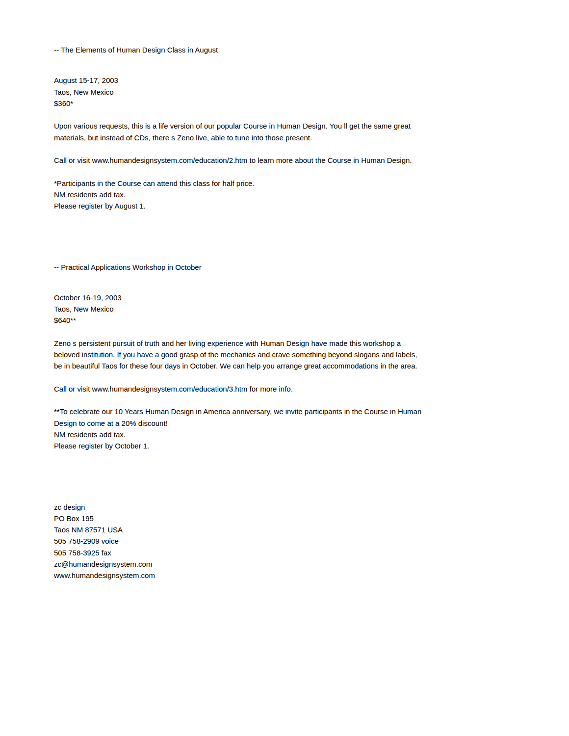-- The Elements of Human Design Class in August
August 15-17, 2003
Taos, New Mexico
$360*
Upon various requests, this is a life version of our popular Course in Human Design. You ll get the same great materials, but instead of CDs, there s Zeno live, able to tune into those present.
Call or visit www.humandesignsystem.com/education/2.htm to learn more about the Course in Human Design.
*Participants in the Course can attend this class for half price.
NM residents add tax.
Please register by August 1.
-- Practical Applications Workshop in October
October 16-19, 2003
Taos, New Mexico
$640**
Zeno s persistent pursuit of truth and her living experience with Human Design have made this workshop a beloved institution. If you have a good grasp of the mechanics and crave something beyond slogans and labels, be in beautiful Taos for these four days in October. We can help you arrange great accommodations in the area.
Call or visit www.humandesignsystem.com/education/3.htm for more info.
**To celebrate our 10 Years Human Design in America anniversary, we invite participants in the Course in Human Design to come at a 20% discount!
NM residents add tax.
Please register by October 1.
zc design
PO Box 195
Taos NM 87571 USA
505 758-2909 voice
505 758-3925 fax
zc@humandesignsystem.com
www.humandesignsystem.com